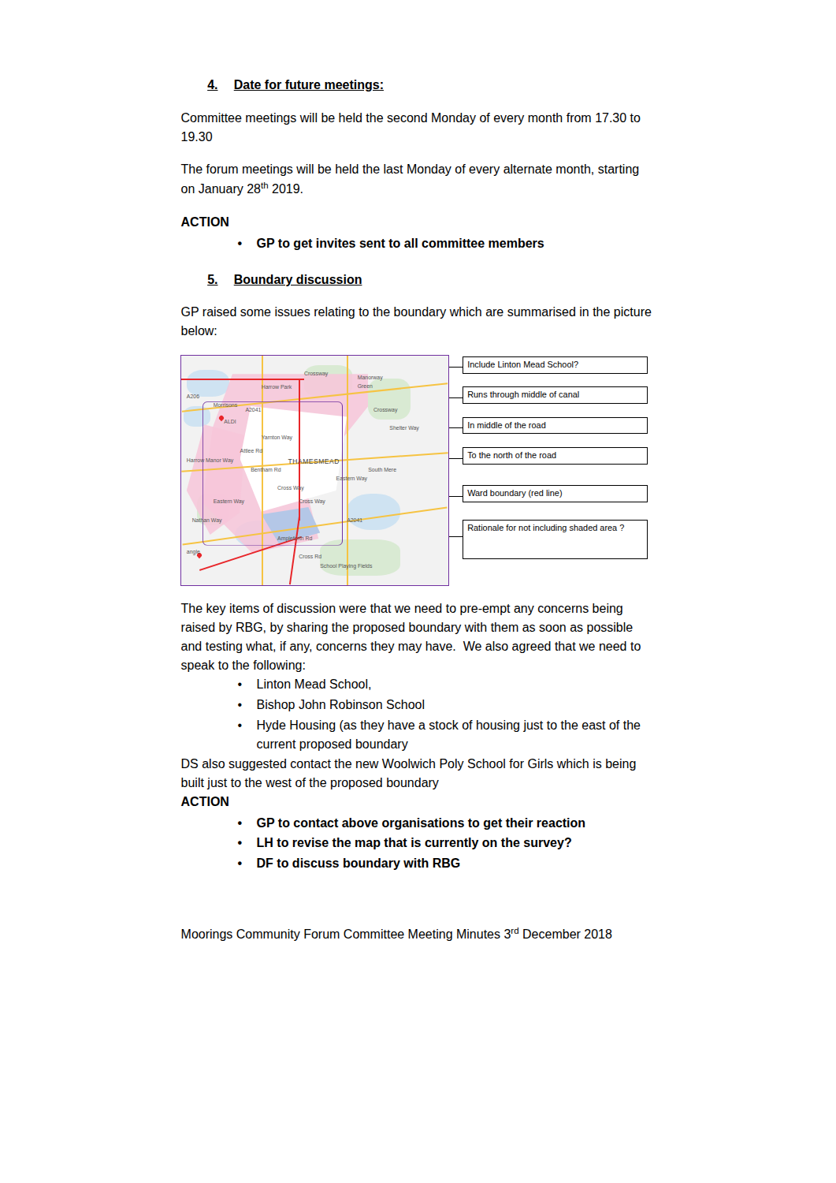4. Date for future meetings:
Committee meetings will be held the second Monday of every month from 17.30 to 19.30
The forum meetings will be held the last Monday of every alternate month, starting on January 28th 2019.
ACTION
GP to get invites sent to all committee members
5. Boundary discussion
GP raised some issues relating to the boundary which are summarised in the picture below:
Morrisons
ALDI
A206
A2041
Harrow Park
Crossway
Manorway
Green
Crossway
Shelter Way
THAMESMEAD
Attlee Rd
Yarnton Way
Bentham Rd
Cross Way
Cross Way
Eastern Way
South Mere
Eastern Way
Nathan Way
angle
Ampleforth Rd
Cross Rd
School Playing Fields
Harrow Manor Way
A2041
Include Linton Mead School?
Runs through middle of canal
In middle of the road
To the north of the road
Ward boundary (red line)
Rationale for not including shaded area ?
The key items of discussion were that we need to pre-empt any concerns being raised by RBG, by sharing the proposed boundary with them as soon as possible and testing what, if any, concerns they may have. We also agreed that we need to speak to the following:
Linton Mead School,
Bishop John Robinson School
Hyde Housing (as they have a stock of housing just to the east of the current proposed boundary
DS also suggested contact the new Woolwich Poly School for Girls which is being built just to the west of the proposed boundary
ACTION
GP to contact above organisations to get their reaction
LH to revise the map that is currently on the survey?
DF to discuss boundary with RBG
Moorings Community Forum Committee Meeting Minutes 3rd December 2018